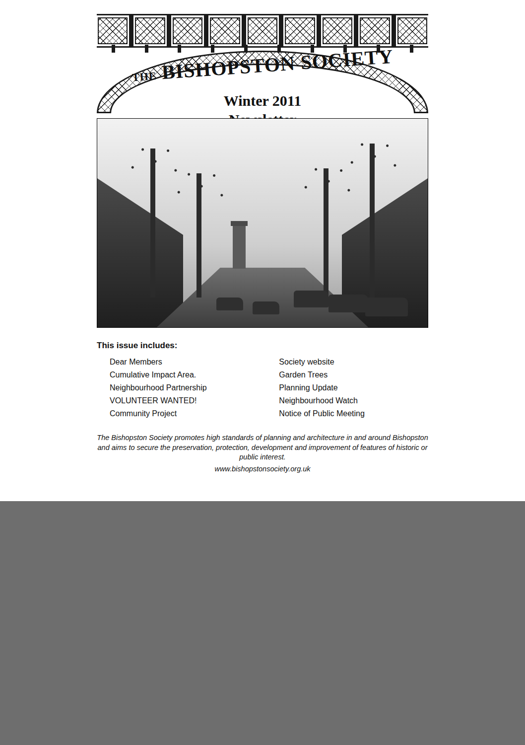THE BISHOPSTON SOCIETY
Winter 2011
Newsletter
This issue includes:
| Dear Members | Society website |
| Cumulative Impact Area. | Garden Trees |
| Neighbourhood Partnership | Planning Update |
| VOLUNTEER WANTED! | Neighbourhood Watch |
| Community Project | Notice of Public Meeting |
The Bishopston Society promotes high standards of planning and architecture in and around Bishopston and aims to secure the preservation, protection, development and improvement of features of historic or public interest. www.bishopstonsociety.org.uk